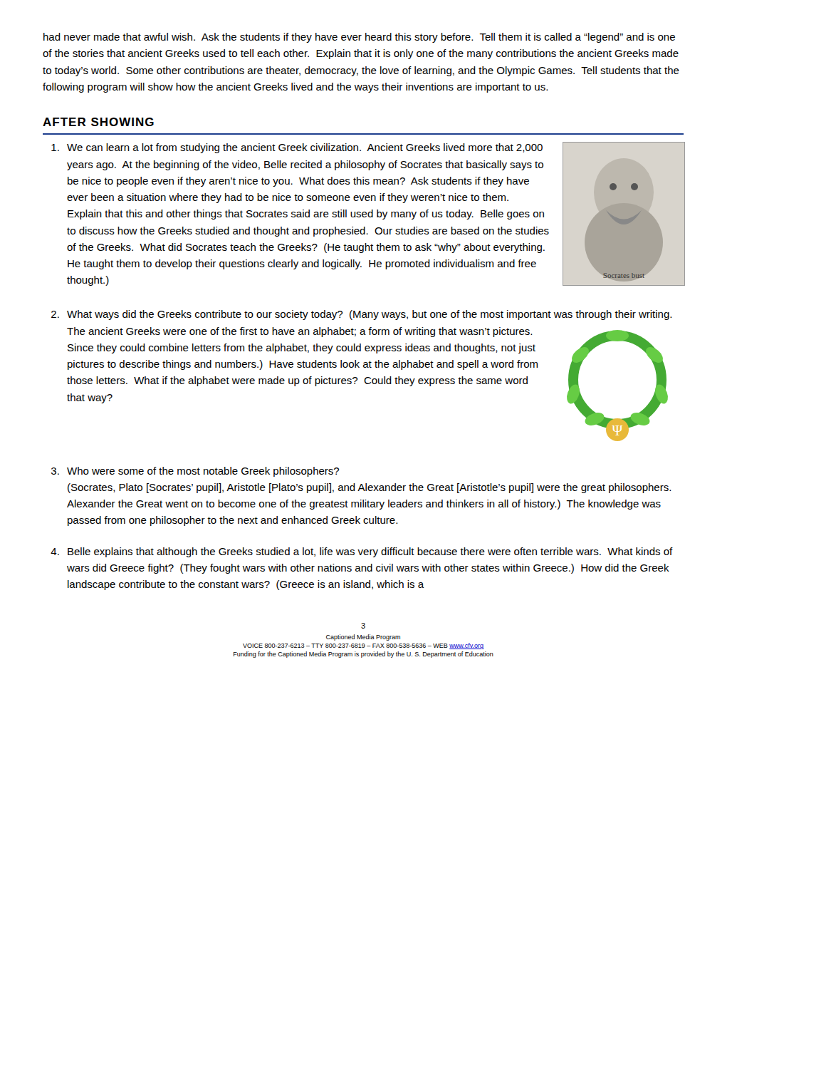had never made that awful wish. Ask the students if they have ever heard this story before. Tell them it is called a “legend” and is one of the stories that ancient Greeks used to tell each other. Explain that it is only one of the many contributions the ancient Greeks made to today’s world. Some other contributions are theater, democracy, the love of learning, and the Olympic Games. Tell students that the following program will show how the ancient Greeks lived and the ways their inventions are important to us.
AFTER SHOWING
We can learn a lot from studying the ancient Greek civilization. Ancient Greeks lived more that 2,000 years ago. At the beginning of the video, Belle recited a philosophy of Socrates that basically says to be nice to people even if they aren’t nice to you. What does this mean? Ask students if they have ever been a situation where they had to be nice to someone even if they weren’t nice to them. Explain that this and other things that Socrates said are still used by many of us today. Belle goes on to discuss how the Greeks studied and thought and prophesied. Our studies are based on the studies of the Greeks. What did Socrates teach the Greeks? (He taught them to ask “why” about everything. He taught them to develop their questions clearly and logically. He promoted individualism and free thought.)
What ways did the Greeks contribute to our society today? (Many ways, but one of the most important was through their writing. The ancient Greeks were one of the first to have an alphabet; a form of writing that wasn’t pictures.
Since they could combine letters from the alphabet, they could express ideas and thoughts, not just pictures to describe things and numbers.) Have students look at the alphabet and spell a word from those letters. What if the alphabet were made up of pictures? Could they express the same word that way?
Who were some of the most notable Greek philosophers?
(Socrates, Plato [Socrates’ pupil], Aristotle [Plato’s pupil], and Alexander the Great [Aristotle’s pupil] were the great philosophers. Alexander the Great went on to become one of the greatest military leaders and thinkers in all of history.) The knowledge was passed from one philosopher to the next and enhanced Greek culture.
Belle explains that although the Greeks studied a lot, life was very difficult because there were often terrible wars. What kinds of wars did Greece fight? (They fought wars with other nations and civil wars with other states within Greece.) How did the Greek landscape contribute to the constant wars? (Greece is an island, which is a
3
Captioned Media Program
VOICE 800-237-6213 – TTY 800-237-6819 – FAX 800-538-5636 – WEB www.cfv.org
Funding for the Captioned Media Program is provided by the U. S. Department of Education